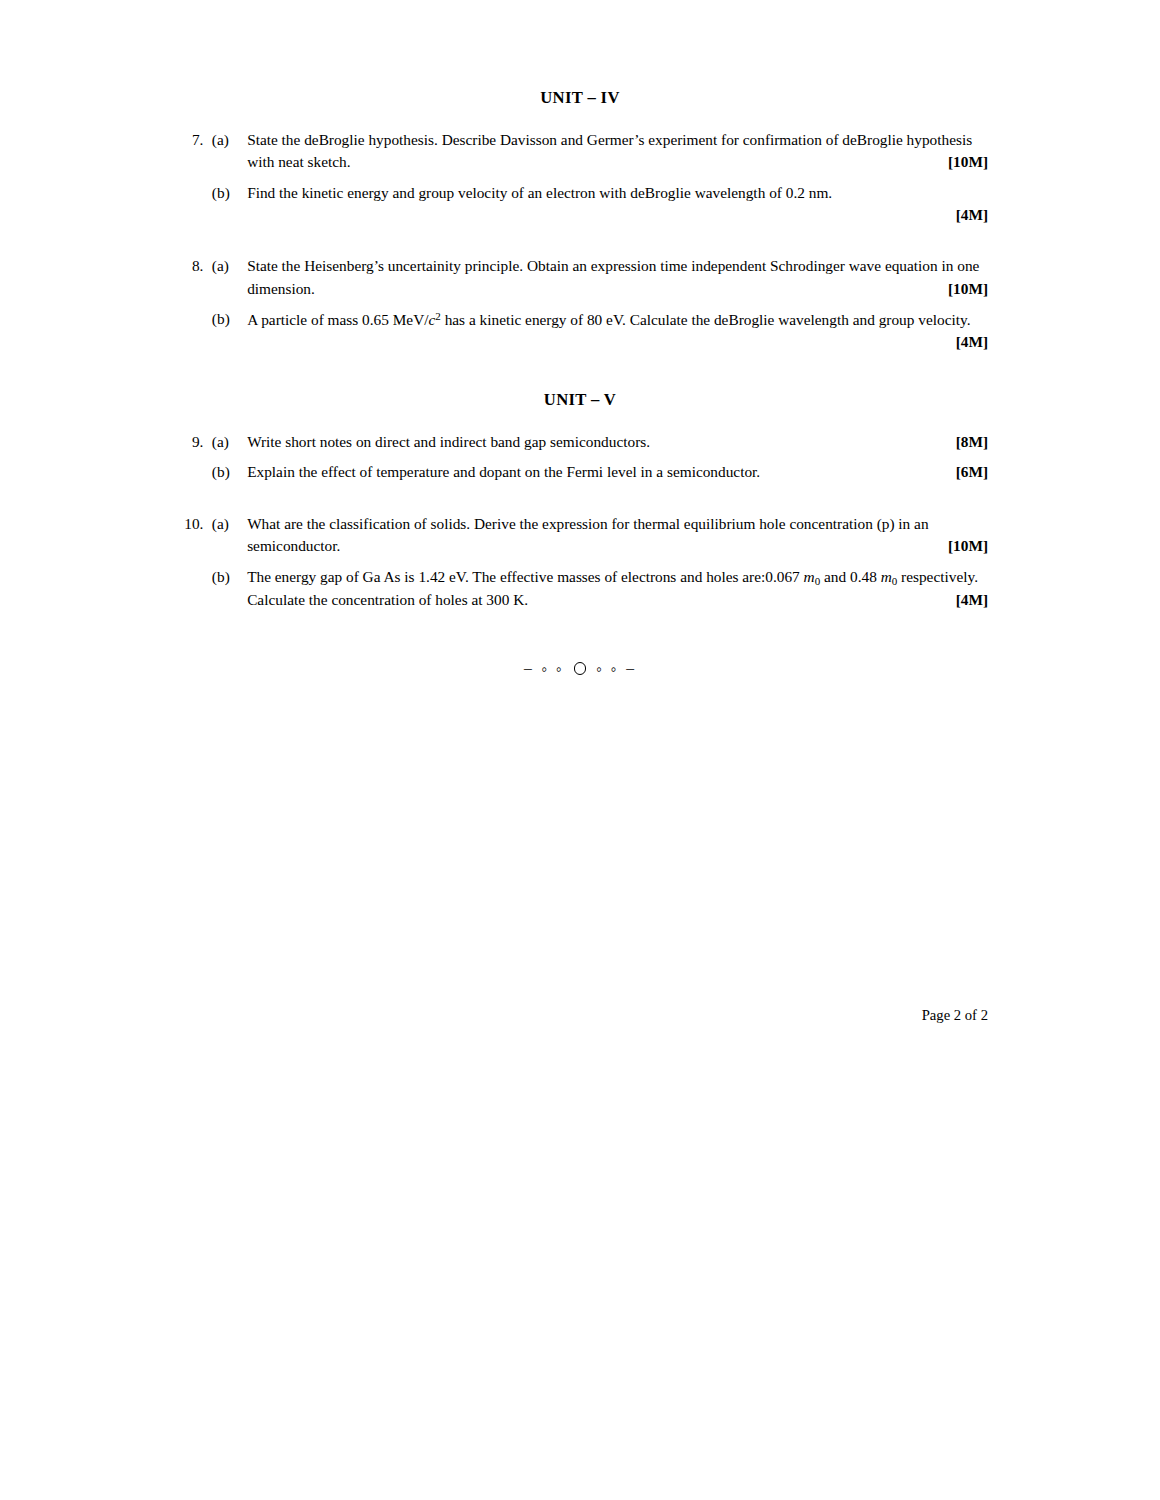UNIT – IV
7.
(a) State the deBroglie hypothesis. Describe Davisson and Germer’s experiment for confirmation of deBroglie hypothesis with neat sketch.[10M]
(b) Find the kinetic energy and group velocity of an electron with deBroglie wavelength of 0.2 nm. [4M]
8.
(a) State the Heisenberg’s uncertainity principle. Obtain an expression time independent Schrodinger wave equation in one dimension.[10M]
(b) A particle of mass 0.65 MeV/c2 has a kinetic energy of 80 eV. Calculate the deBroglie wavelength and group velocity.[4M]
UNIT – V
9.
(a) Write short notes on direct and indirect band gap semiconductors.[8M]
(b) Explain the effect of temperature and dopant on the Fermi level in a semiconductor.[6M]
10.
(a) What are the classification of solids. Derive the expression for thermal equilibrium hole concentration (p) in an semiconductor.[10M]
(b) The energy gap of Ga As is 1.42 eV. The effective masses of electrons and holes are:0.067 m0 and 0.48 m0 respectively. Calculate the concentration of holes at 300 K.[4M]
− ◦ ◦ ◦ ◦ −
Page 2 of 2